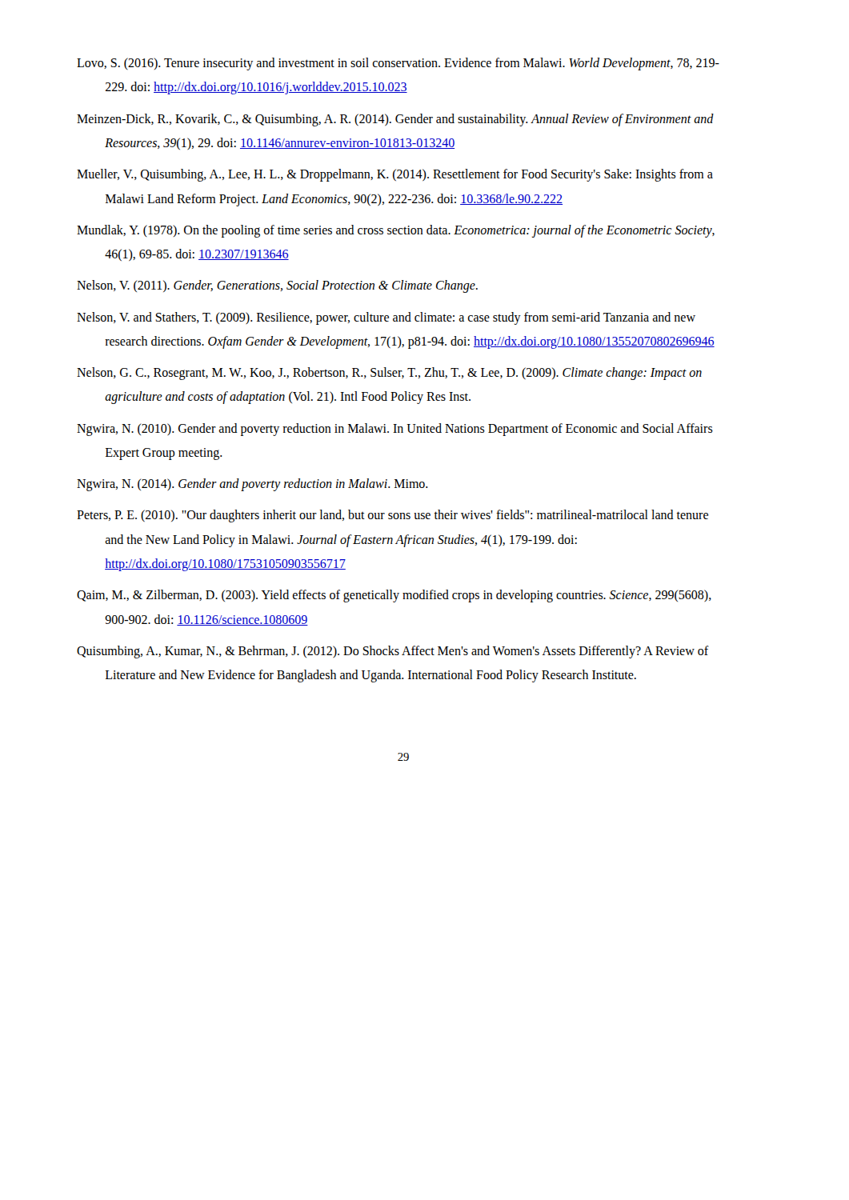Lovo, S. (2016). Tenure insecurity and investment in soil conservation. Evidence from Malawi. World Development, 78, 219-229. doi: http://dx.doi.org/10.1016/j.worlddev.2015.10.023
Meinzen-Dick, R., Kovarik, C., & Quisumbing, A. R. (2014). Gender and sustainability. Annual Review of Environment and Resources, 39(1), 29. doi: 10.1146/annurev-environ-101813-013240
Mueller, V., Quisumbing, A., Lee, H. L., & Droppelmann, K. (2014). Resettlement for Food Security's Sake: Insights from a Malawi Land Reform Project. Land Economics, 90(2), 222-236. doi: 10.3368/le.90.2.222
Mundlak, Y. (1978). On the pooling of time series and cross section data. Econometrica: journal of the Econometric Society, 46(1), 69-85. doi: 10.2307/1913646
Nelson, V. (2011). Gender, Generations, Social Protection & Climate Change.
Nelson, V. and Stathers, T. (2009). Resilience, power, culture and climate: a case study from semi-arid Tanzania and new research directions. Oxfam Gender & Development, 17(1), p81-94. doi: http://dx.doi.org/10.1080/13552070802696946
Nelson, G. C., Rosegrant, M. W., Koo, J., Robertson, R., Sulser, T., Zhu, T., & Lee, D. (2009). Climate change: Impact on agriculture and costs of adaptation (Vol. 21). Intl Food Policy Res Inst.
Ngwira, N. (2010). Gender and poverty reduction in Malawi. In United Nations Department of Economic and Social Affairs Expert Group meeting.
Ngwira, N. (2014). Gender and poverty reduction in Malawi. Mimo.
Peters, P. E. (2010). "Our daughters inherit our land, but our sons use their wives' fields": matrilineal-matrilocal land tenure and the New Land Policy in Malawi. Journal of Eastern African Studies, 4(1), 179-199. doi: http://dx.doi.org/10.1080/17531050903556717
Qaim, M., & Zilberman, D. (2003). Yield effects of genetically modified crops in developing countries. Science, 299(5608), 900-902. doi: 10.1126/science.1080609
Quisumbing, A., Kumar, N., & Behrman, J. (2012). Do Shocks Affect Men's and Women's Assets Differently? A Review of Literature and New Evidence for Bangladesh and Uganda. International Food Policy Research Institute.
29